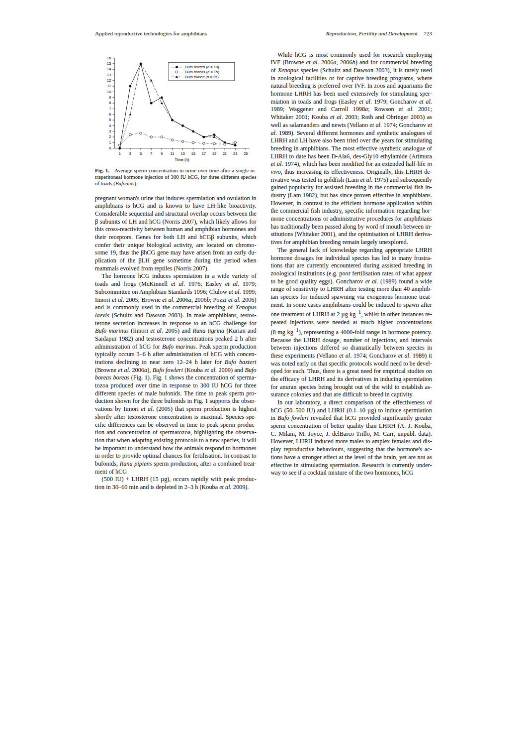Applied reproductive technologies for amphibians Reproduction, Fertility and Development 723
0 1 2 3 4 5 6 7 8 9 10 11 12 13 14 15 16 1 3 5 7 9 11 13 15 17 19 21 23 25 Time (h) Bufo baxteri (n = 10) Bufo boreas (n = 15) Bufo fowleri (n = 25)
Fig. 1. Average sperm concentration in urine over time after a single intraperitoneal hormone injection of 300 IU hCG, for three different species of toads (Bufonids).
pregnant woman's urine that induces spermiation and ovulation in amphibians is hCG and is known to have LH-like bioactivity. Considerable sequential and structural overlap occurs between the β subunits of LH and hCG (Norris 2007), which likely allows for this cross-reactivity between human and amphibian hormones and their receptors. Genes for both LH and hCGβ subunits, which confer their unique biological activity, are located on chromosome 19, thus the βhCG gene may have arisen from an early duplication of the βLH gene sometime during the period when mammals evolved from reptiles (Norris 2007).
The hormone hCG induces spermiation in a wide variety of toads and frogs (McKinnell et al. 1976; Easley et al. 1979; Subcommittee on Amphibian Standards 1996; Clulow et al. 1999; Iimori et al. 2005; Browne et al. 2006a, 2006b; Pozzi et al. 2006) and is commonly used in the commercial breeding of Xenopus laevis (Schultz and Dawson 2003). In male amphibians, testosterone secretion increases in response to an hCG challenge for Bufo marinus (Iimori et al. 2005) and Rana tigrina (Kurian and Saidapur 1982) and testosterone concentrations peaked 2 h after administration of hCG for Bufo marinus. Peak sperm production typically occurs 3–6 h after administration of hCG with concentrations declining to near zero 12–24 h later for Bufo baxteri (Browne et al. 2006a), Bufo fowleri (Kouba et al. 2009) and Bufo boreas boreas (Fig. 1). Fig. 1 shows the concentration of spermatozoa produced over time in response to 300 IU hCG for three different species of male bufonids. The time to peak sperm production shown for the three bufonids in Fig. 1 supports the observations by Iimori et al. (2005) that sperm production is highest shortly after testosterone concentration is maximal. Species-specific differences can be observed in time to peak sperm production and concentration of spermatozoa, highlighting the observation that when adapting existing protocols to a new species, it will be important to understand how the animals respond to hormones in order to provide optimal chances for fertilisation. In contrast to bufonids, Rana pipiens sperm production, after a combined treatment of hCG
(500 IU) + LHRH (15 µg), occurs rapidly with peak production in 30–60 min and is depleted in 2–3 h (Kouba et al. 2009).
While hCG is most commonly used for research employing IVF (Browne et al. 2006a, 2006b) and for commercial breeding of Xenopus species (Schultz and Dawson 2003), it is rarely used in zoological facilities or for captive breeding programs, where natural breeding is preferred over IVF. In zoos and aquariums the hormone LHRH has been used extensively for stimulating spermiation in toads and frogs (Easley et al. 1979; Goncharov et al. 1989; Waggener and Carroll 1998a; Rowson et al. 2001; Whitaker 2001; Kouba et al. 2003; Roth and Obringer 2003) as well as salamanders and newts (Vellano et al. 1974; Goncharov et al. 1989). Several different hormones and synthetic analogues of LHRH and LH have also been tried over the years for stimulating breeding in amphibians. The most effective synthetic analogue of LHRH to date has been D-Ala6, des-Gly10 ethylamide (Arimura et al. 1974), which has been modified for an extended half-life in vivo, thus increasing its effectiveness. Originally, this LHRH derivative was tested in goldfish (Lam et al. 1975) and subsequently gained popularity for assisted breeding in the commercial fish industry (Lam 1982), but has since proven effective in amphibians. However, in contrast to the efficient hormone application within the commercial fish industry, specific information regarding hormone concentrations or administrative procedures for amphibians has traditionally been passed along by word of mouth between institutions (Whitaker 2001), and the optimisation of LHRH derivatives for amphibian breeding remain largely unexplored.
The general lack of knowledge regarding appropriate LHRH hormone dosages for individual species has led to many frustrations that are currently encountered during assisted breeding in zoological institutions (e.g. poor fertilisation rates of what appear to be good quality eggs). Goncharov et al. (1989) found a wide range of sensitivity to LHRH after testing more than 40 amphibian species for induced spawning via exogenous hormone treatment. In some cases amphibians could be induced to spawn after one treatment of LHRH at 2 µg kg−1, whilst in other instances repeated injections were needed at much higher concentrations (8 mg kg−1), representing a 4000-fold range in hormone potency. Because the LHRH dosage, number of injections, and intervals between injections differed so dramatically between species in these experiments (Vellano et al. 1974; Goncharov et al. 1989) it was noted early on that specific protocols would need to be developed for each. Thus, there is a great need for empirical studies on the efficacy of LHRH and its derivatives in inducing spermiation for anuran species being brought out of the wild to establish assurance colonies and that are difficult to breed in captivity.
In our laboratory, a direct comparison of the effectiveness of hCG (50–500 IU) and LHRH (0.1–10 µg) to induce spermiation in Bufo fowleri revealed that hCG provided significantly greater sperm concentration of better quality than LHRH (A. J. Kouba, C. Milam, M. Joyce, J. delBarco-Trillo, M. Carr, unpubl. data). However, LHRH induced more males to amplex females and display reproductive behaviours, suggesting that the hormone's actions have a stronger effect at the level of the brain, yet are not as effective in stimulating spermiation. Research is currently underway to see if a cocktail mixture of the two hormones, hCG